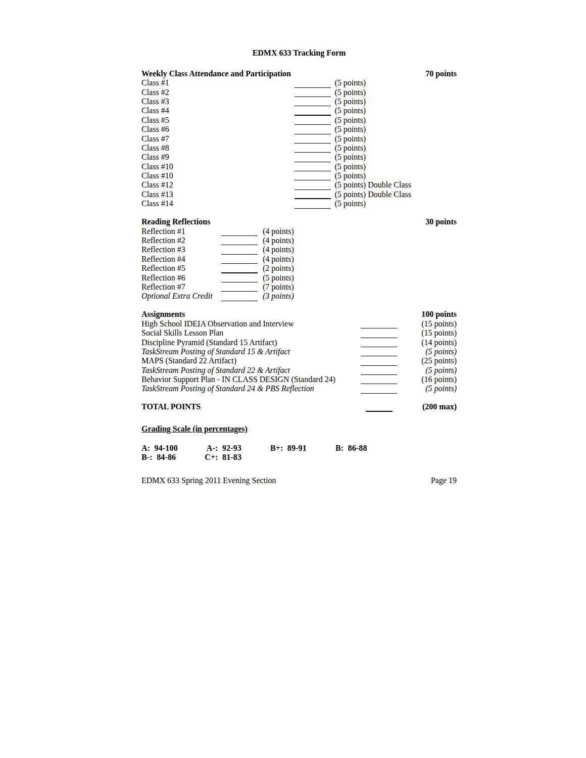EDMX 633 Tracking Form
| Weekly Class Attendance and Participation | | | 70 points |
| Class #1 | | (5 points) | |
| Class #2 | | (5 points) | |
| Class #3 | | (5 points) | |
| Class #4 | | (5 points) | |
| Class #5 | | (5 points) | |
| Class #6 | | (5 points) | |
| Class #7 | | (5 points) | |
| Class #8 | | (5 points) | |
| Class #9 | | (5 points) | |
| Class #10 | | (5 points) | |
| Class #10 | | (5 points) | |
| Class #12 | | (5 points) Double Class | |
| Class #13 | | (5 points) Double Class | |
| Class #14 | | (5 points) | |
| Reading Reflections | | | 30 points |
| Reflection #1 | | (4 points) | |
| Reflection #2 | | (4 points) | |
| Reflection #3 | | (4 points) | |
| Reflection #4 | | (4 points) | |
| Reflection #5 | | (2 points) | |
| Reflection #6 | | (5 points) | |
| Reflection #7 | | (7 points) | |
| Optional Extra Credit | | (3 points) | |
| Assignments | | 100 points |
| High School IDEIA Observation and Interview | | (15 points) |
| Social Skills Lesson Plan | | (15 points) |
| Discipline Pyramid (Standard 15 Artifact) | | (14 points) |
| TaskStream Posting of Standard 15 & Artifact | | (5 points) |
| MAPS (Standard 22 Artifact) | | (25 points) |
| TaskStream Posting of Standard 22 & Artifact | | (5 points) |
| Behavior Support Plan - IN CLASS DESIGN (Standard 24) | | (16 points) |
| TaskStream Posting of Standard 24 & PBS Reflection | | (5 points) |
| TOTAL POINTS | | (200 max) |
Grading Scale (in percentages)
A: 94-100 A-: 92-93 B+: 89-91 B: 86-88 B-: 84-86 C+: 81-83
EDMX 633 Spring 2011 Evening Section
Page 19